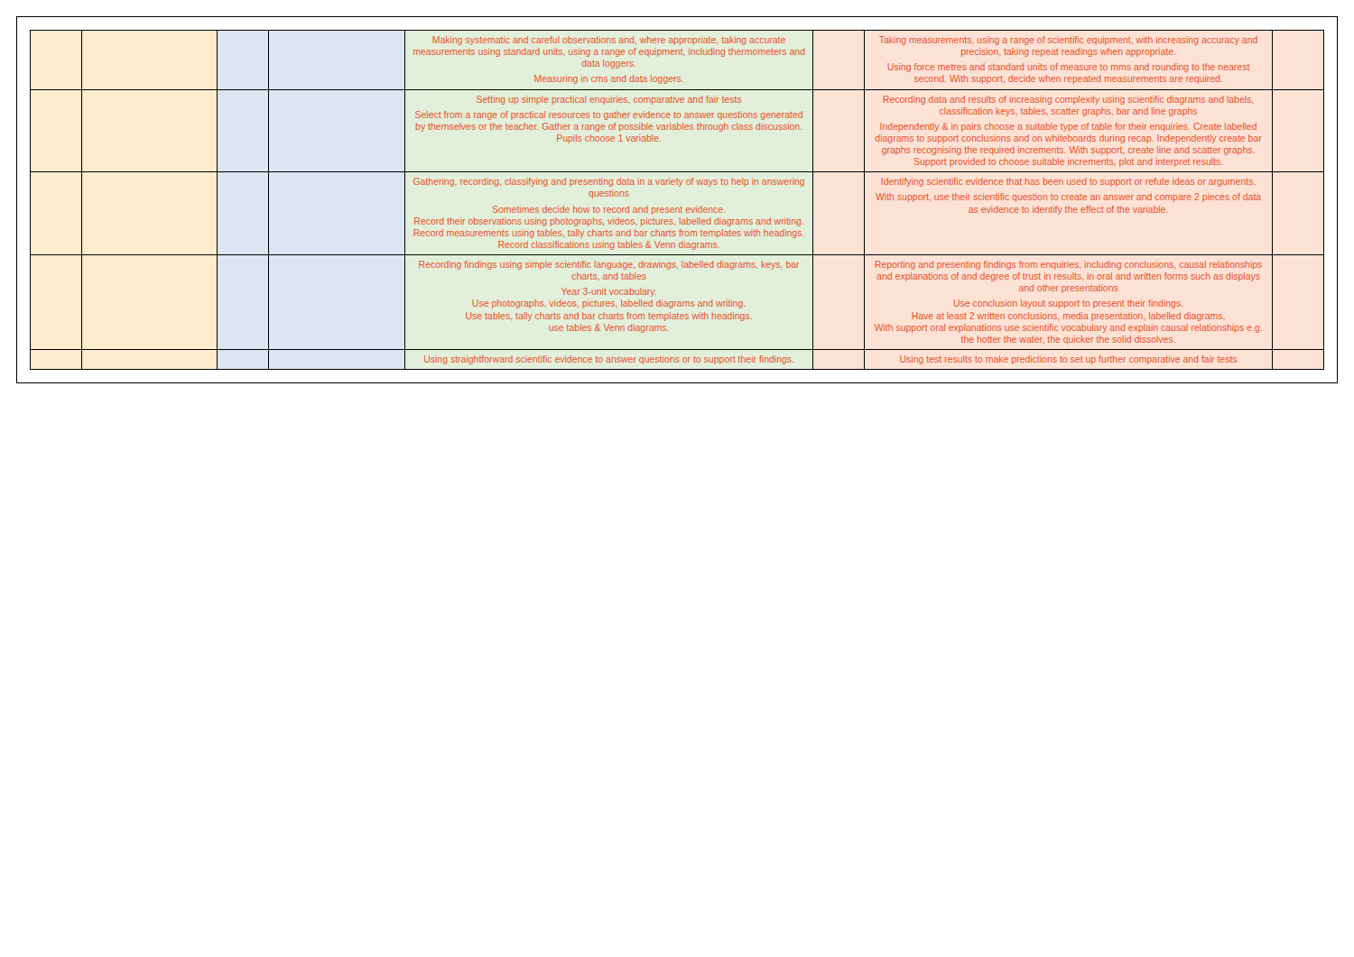| | | | | Making systematic and careful observations and, where appropriate, taking accurate measurements using standard units, using a range of equipment, including thermometers and data loggers. Measuring in cms and data loggers. | | Taking measurements, using a range of scientific equipment, with increasing accuracy and precision, taking repeat readings when appropriate. Using force metres and standard units of measure to mms and rounding to the nearest second. With support, decide when repeated measurements are required. | |
| | | | | Setting up simple practical enquiries, comparative and fair tests Select from a range of practical resources to gather evidence to answer questions generated by themselves or the teacher. Gather a range of possible variables through class discussion. Pupils choose 1 variable. | | Recording data and results of increasing complexity using scientific diagrams and labels, classification keys, tables, scatter graphs, bar and line graphs Independently & in pairs choose a suitable type of table for their enquiries. Create labelled diagrams to support conclusions and on whiteboards during recap. Independently create bar graphs recognising the required increments. With support, create line and scatter graphs. Support provided to choose suitable increments, plot and interpret results. | |
| | | | | Gathering, recording, classifying and presenting data in a variety of ways to help in answering questions Sometimes decide how to record and present evidence. Record their observations using photographs, videos, pictures, labelled diagrams and writing. Record measurements using tables, tally charts and bar charts from templates with headings. Record classifications using tables & Venn diagrams. | | Identifying scientific evidence that has been used to support or refute ideas or arguments. With support, use their scientific question to create an answer and compare 2 pieces of data as evidence to identify the effect of the variable. | |
| | | | | Recording findings using simple scientific language, drawings, labelled diagrams, keys, bar charts, and tables Year 3-unit vocabulary. Use photographs, videos, pictures, labelled diagrams and writing. Use tables, tally charts and bar charts from templates with headings. use tables & Venn diagrams. | | Reporting and presenting findings from enquiries, including conclusions, causal relationships and explanations of and degree of trust in results, in oral and written forms such as displays and other presentations Use conclusion layout support to present their findings. Have at least 2 written conclusions, media presentation, labelled diagrams, With support oral explanations use scientific vocabulary and explain causal relationships e.g. the hotter the water, the quicker the solid dissolves. | |
| | | | | Using straightforward scientific evidence to answer questions or to support their findings. | | Using test results to make predictions to set up further comparative and fair tests | |